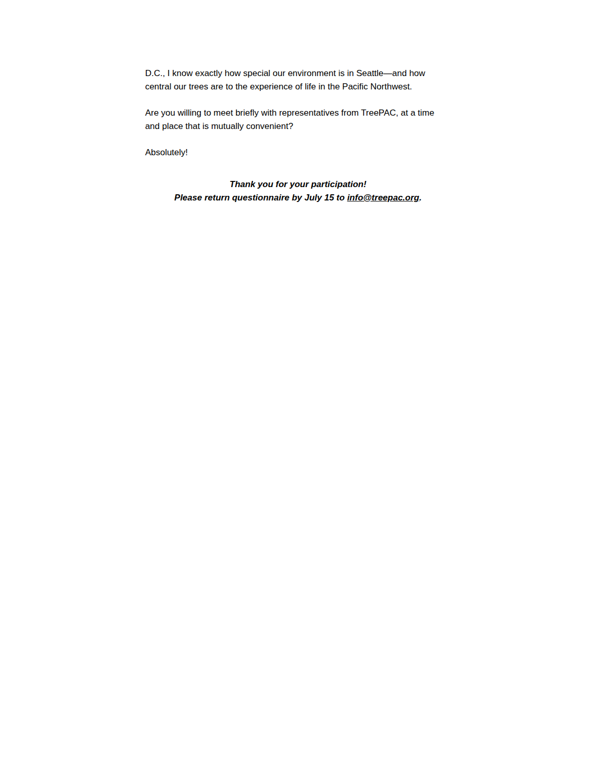D.C., I know exactly how special our environment is in Seattle—and how central our trees are to the experience of life in the Pacific Northwest.
Are you willing to meet briefly with representatives from TreePAC, at a time and place that is mutually convenient?
Absolutely!
Thank you for your participation!
Please return questionnaire by July 15 to info@treepac.org.